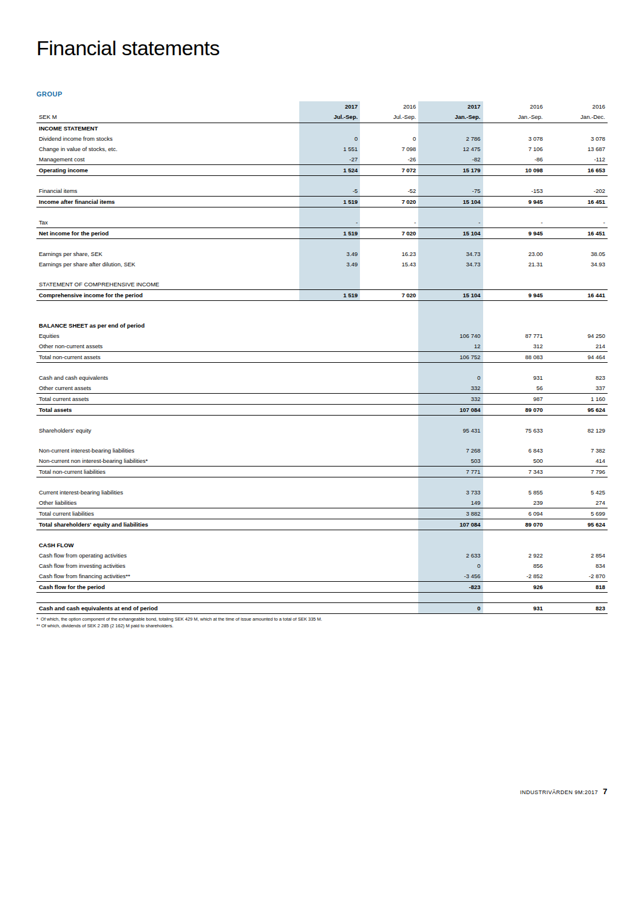Financial statements
GROUP
| | 2017 | 2016 | 2017 | 2016 | 2016 |
| --- | --- | --- | --- | --- | --- |
| SEK M | Jul.-Sep. | Jul.-Sep. | Jan.-Sep. | Jan.-Sep. | Jan.-Dec. |
| INCOME STATEMENT | | | | | |
| Dividend income from stocks | 0 | 0 | 2 786 | 3 078 | 3 078 |
| Change in value of stocks, etc. | 1 551 | 7 098 | 12 475 | 7 106 | 13 687 |
| Management cost | -27 | -26 | -82 | -86 | -112 |
| Operating income | 1 524 | 7 072 | 15 179 | 10 098 | 16 653 |
| Financial items | -5 | -52 | -75 | -153 | -202 |
| Income after financial items | 1 519 | 7 020 | 15 104 | 9 945 | 16 451 |
| Tax | - | - | - | - | - |
| Net income for the period | 1 519 | 7 020 | 15 104 | 9 945 | 16 451 |
| Earnings per share, SEK | 3.49 | 16.23 | 34.73 | 23.00 | 38.05 |
| Earnings per share after dilution, SEK | 3.49 | 15.43 | 34.73 | 21.31 | 34.93 |
| STATEMENT OF COMPREHENSIVE INCOME | | | | | |
| Comprehensive income for the period | 1 519 | 7 020 | 15 104 | 9 945 | 16 441 |
| BALANCE SHEET as per end of period | | | | | |
| Equities | | | 106 740 | 87 771 | 94 250 |
| Other non-current assets | | | 12 | 312 | 214 |
| Total non-current assets | | | 106 752 | 88 083 | 94 464 |
| Cash and cash equivalents | | | 0 | 931 | 823 |
| Other current assets | | | 332 | 56 | 337 |
| Total current assets | | | 332 | 987 | 1 160 |
| Total assets | | | 107 084 | 89 070 | 95 624 |
| Shareholders' equity | | | 95 431 | 75 633 | 82 129 |
| Non-current interest-bearing liabilities | | | 7 268 | 6 843 | 7 382 |
| Non-current non interest-bearing liabilities* | | | 503 | 500 | 414 |
| Total non-current liabilities | | | 7 771 | 7 343 | 7 796 |
| Current interest-bearing liabilities | | | 3 733 | 5 855 | 5 425 |
| Other liabilities | | | 149 | 239 | 274 |
| Total current liabilities | | | 3 882 | 6 094 | 5 699 |
| Total shareholders' equity and liabilities | | | 107 084 | 89 070 | 95 624 |
| CASH FLOW | | | | | |
| Cash flow from operating activities | | | 2 633 | 2 922 | 2 854 |
| Cash flow from investing activities | | | 0 | 856 | 834 |
| Cash flow from financing activities** | | | -3 456 | -2 852 | -2 870 |
| Cash flow for the period | | | -823 | 926 | 818 |
| Cash and cash equivalents at end of period | | | 0 | 931 | 823 |
* Of which, the option component of the exhangeable bond, totaling SEK 429 M, which at the time of issue amounted to a total of SEK 335 M.
** Of which, dividends of SEK 2 285 (2 162) M paid to shareholders.
INDUSTRIVÄRDEN 9M:20177